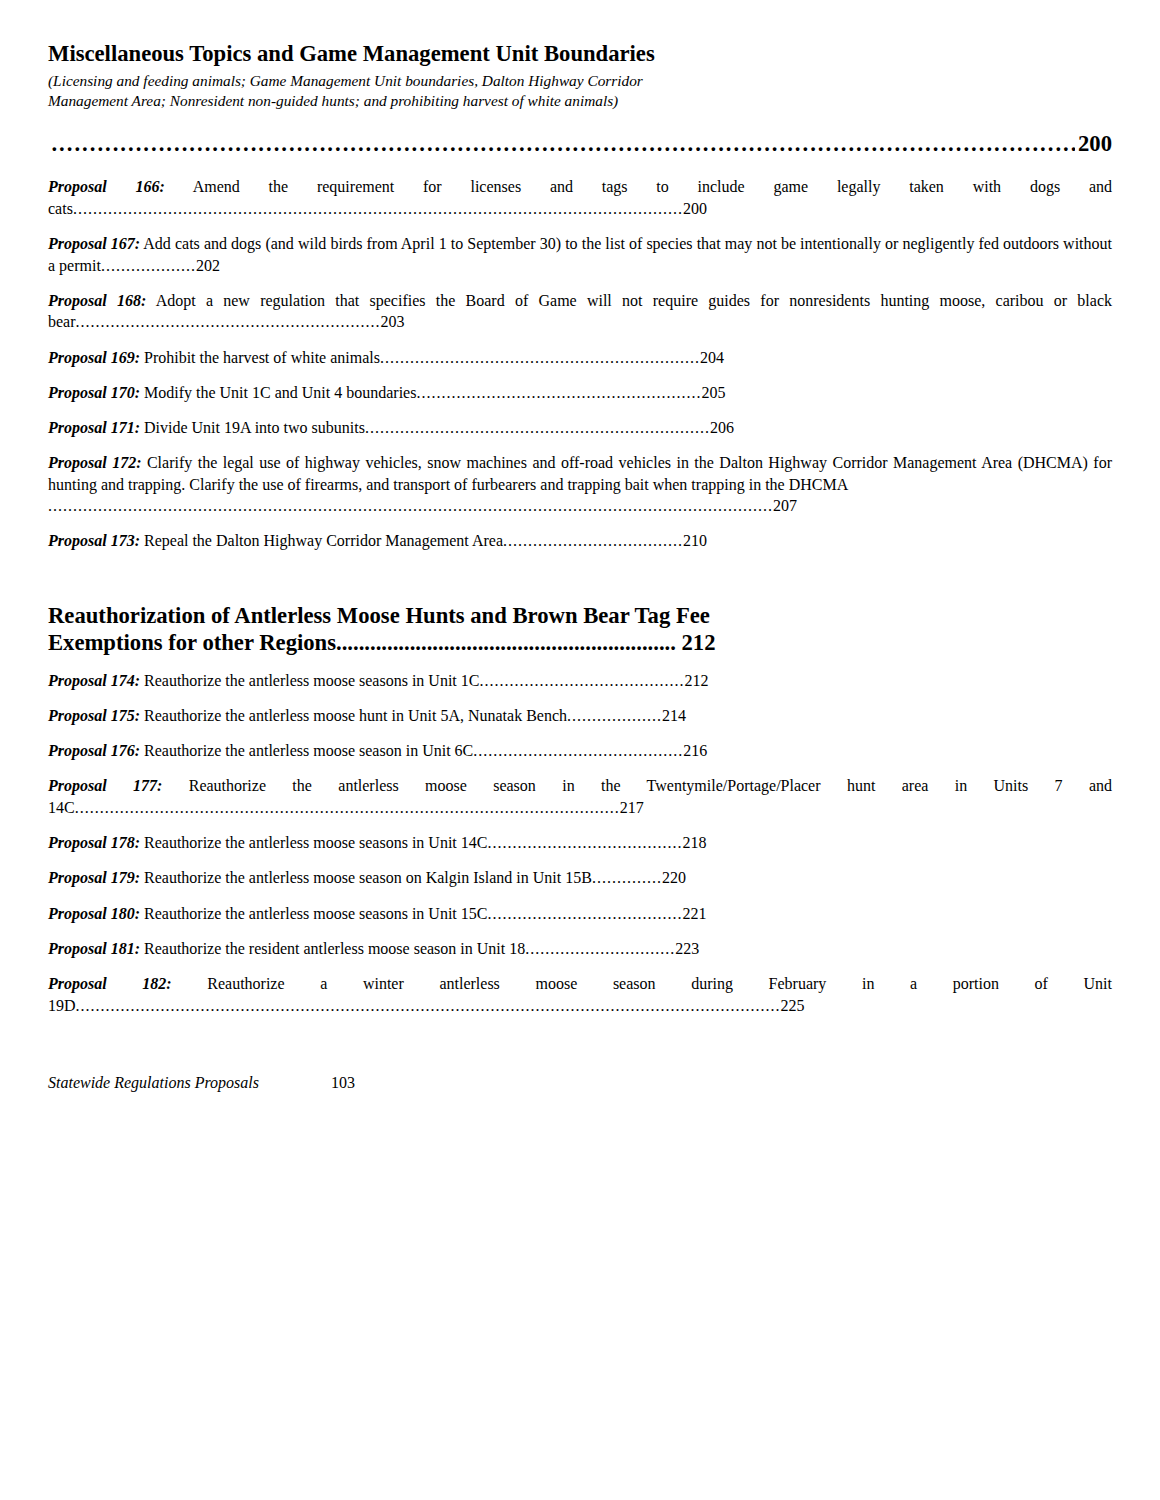Miscellaneous Topics and Game Management Unit Boundaries
(Licensing and feeding animals; Game Management Unit boundaries, Dalton Highway Corridor
Management Area; Nonresident non-guided hunts; and prohibiting harvest of white animals)
200
Proposal 166: Amend the requirement for licenses and tags to include game legally taken with dogs and cats.......................................................................................................................... 200
Proposal 167: Add cats and dogs (and wild birds from April 1 to September 30) to the list of species that may not be intentionally or negligently fed outdoors without a permit................... 202
Proposal 168: Adopt a new regulation that specifies the Board of Game will not require guides for nonresidents hunting moose, caribou or black bear............................................................. 203
Proposal 169: Prohibit the harvest of white animals................................................................ 204
Proposal 170: Modify the Unit 1C and Unit 4 boundaries......................................................... 205
Proposal 171: Divide Unit 19A into two subunits..................................................................... 206
Proposal 172: Clarify the legal use of highway vehicles, snow machines and off-road vehicles in the Dalton Highway Corridor Management Area (DHCMA) for hunting and trapping. Clarify the use of firearms, and transport of furbearers and trapping bait when trapping in the DHCMA
................................................................................................................................................. 207
Proposal 173: Repeal the Dalton Highway Corridor Management Area.................................... 210
Reauthorization of Antlerless Moose Hunts and Brown Bear Tag Fee
Exemptions for other Regions............................................................ 212
Proposal 174: Reauthorize the antlerless moose seasons in Unit 1C......................................... 212
Proposal 175: Reauthorize the antlerless moose hunt in Unit 5A, Nunatak Bench................... 214
Proposal 176: Reauthorize the antlerless moose season in Unit 6C.......................................... 216
Proposal 177: Reauthorize the antlerless moose season in the Twentymile/Portage/Placer hunt area in Units 7 and 14C............................................................................................................. 217
Proposal 178: Reauthorize the antlerless moose seasons in Unit 14C....................................... 218
Proposal 179: Reauthorize the antlerless moose season on Kalgin Island in Unit 15B.............. 220
Proposal 180: Reauthorize the antlerless moose seasons in Unit 15C....................................... 221
Proposal 181: Reauthorize the resident antlerless moose season in Unit 18.............................. 223
Proposal 182: Reauthorize a winter antlerless moose season during February in a portion of Unit 19D............................................................................................................................................. 225
Statewide Regulations Proposals 103